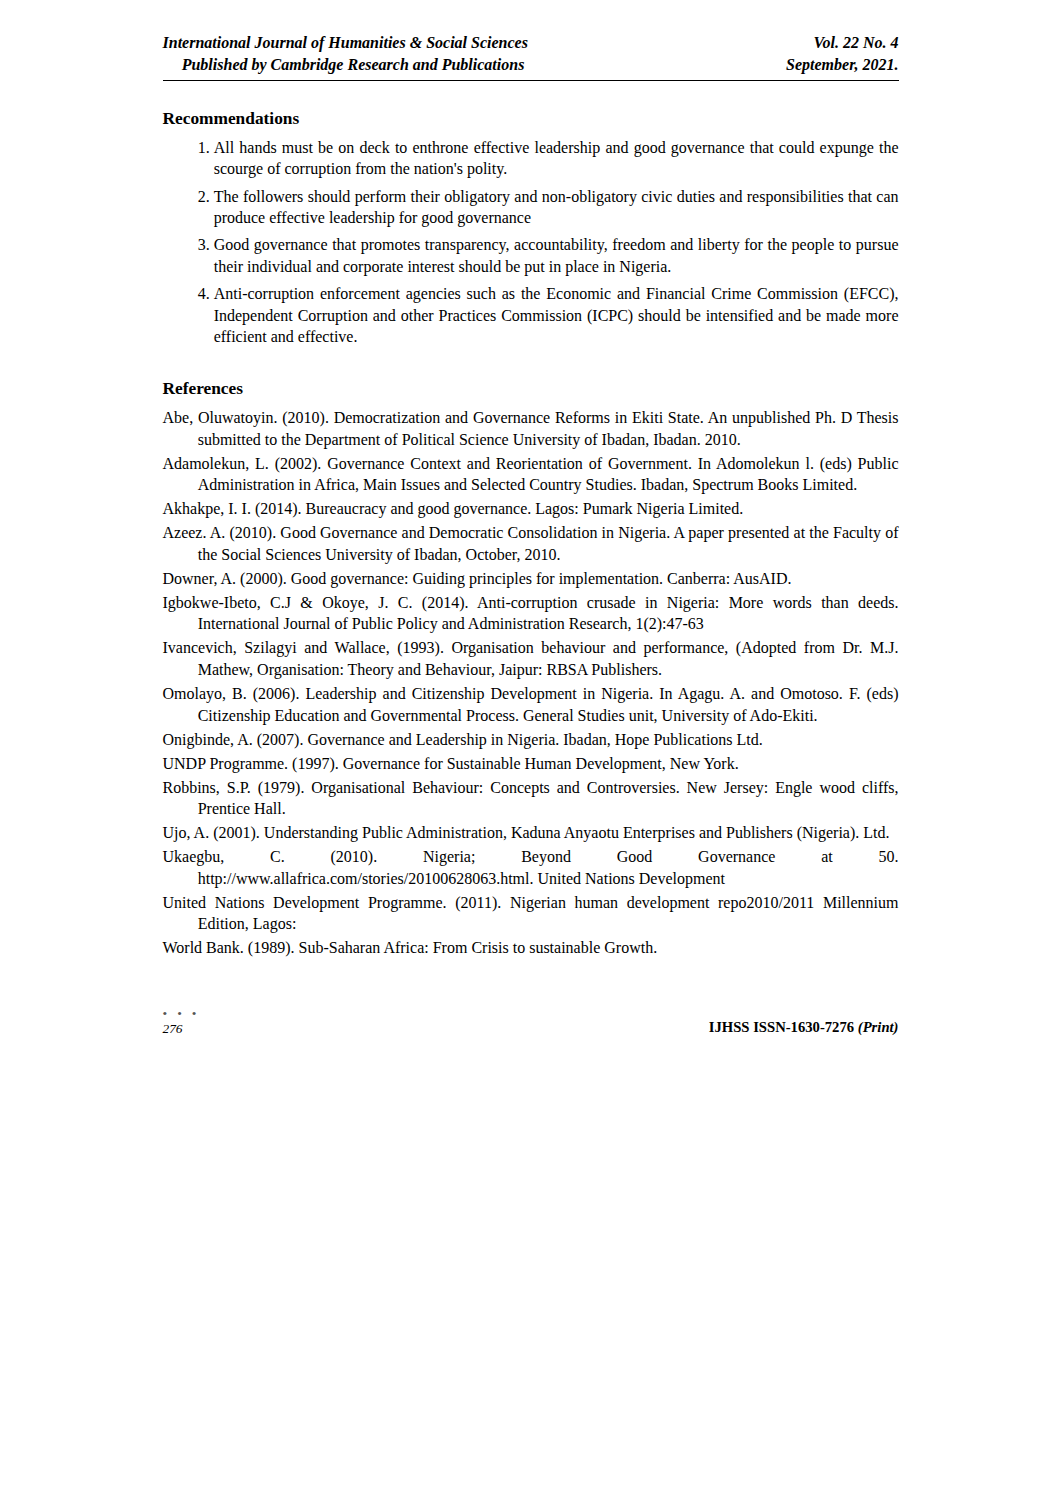International Journal of Humanities & Social Sciences Published by Cambridge Research and Publications
Vol. 22 No. 4
September, 2021.
Recommendations
All hands must be on deck to enthrone effective leadership and good governance that could expunge the scourge of corruption from the nation's polity.
The followers should perform their obligatory and non-obligatory civic duties and responsibilities that can produce effective leadership for good governance
Good governance that promotes transparency, accountability, freedom and liberty for the people to pursue their individual and corporate interest should be put in place in Nigeria.
Anti-corruption enforcement agencies such as the Economic and Financial Crime Commission (EFCC), Independent Corruption and other Practices Commission (ICPC) should be intensified and be made more efficient and effective.
References
Abe, Oluwatoyin. (2010). Democratization and Governance Reforms in Ekiti State. An unpublished Ph. D Thesis submitted to the Department of Political Science University of Ibadan, Ibadan. 2010.
Adamolekun, L. (2002). Governance Context and Reorientation of Government. In Adomolekun l. (eds) Public Administration in Africa, Main Issues and Selected Country Studies. Ibadan, Spectrum Books Limited.
Akhakpe, I. I. (2014). Bureaucracy and good governance. Lagos: Pumark Nigeria Limited.
Azeez. A. (2010). Good Governance and Democratic Consolidation in Nigeria. A paper presented at the Faculty of the Social Sciences University of Ibadan, October, 2010.
Downer, A. (2000). Good governance: Guiding principles for implementation. Canberra: AusAID.
Igbokwe-Ibeto, C.J & Okoye, J. C. (2014). Anti-corruption crusade in Nigeria: More words than deeds. International Journal of Public Policy and Administration Research, 1(2):47-63
Ivancevich, Szilagyi and Wallace, (1993). Organisation behaviour and performance, (Adopted from Dr. M.J. Mathew, Organisation: Theory and Behaviour, Jaipur: RBSA Publishers.
Omolayo, B. (2006). Leadership and Citizenship Development in Nigeria. In Agagu. A. and Omotoso. F. (eds) Citizenship Education and Governmental Process. General Studies unit, University of Ado-Ekiti.
Onigbinde, A. (2007). Governance and Leadership in Nigeria. Ibadan, Hope Publications Ltd.
UNDP Programme. (1997). Governance for Sustainable Human Development, New York.
Robbins, S.P. (1979). Organisational Behaviour: Concepts and Controversies. New Jersey: Engle wood cliffs, Prentice Hall.
Ujo, A. (2001). Understanding Public Administration, Kaduna Anyaotu Enterprises and Publishers (Nigeria). Ltd.
Ukaegbu, C. (2010). Nigeria; Beyond Good Governance at 50. http://www.allafrica.com/stories/20100628063.html. United Nations Development
United Nations Development Programme. (2011). Nigerian human development repo2010/2011 Millennium Edition, Lagos:
World Bank. (1989). Sub-Saharan Africa: From Crisis to sustainable Growth.
• • •
276
IJHSS ISSN-1630-7276 (Print)